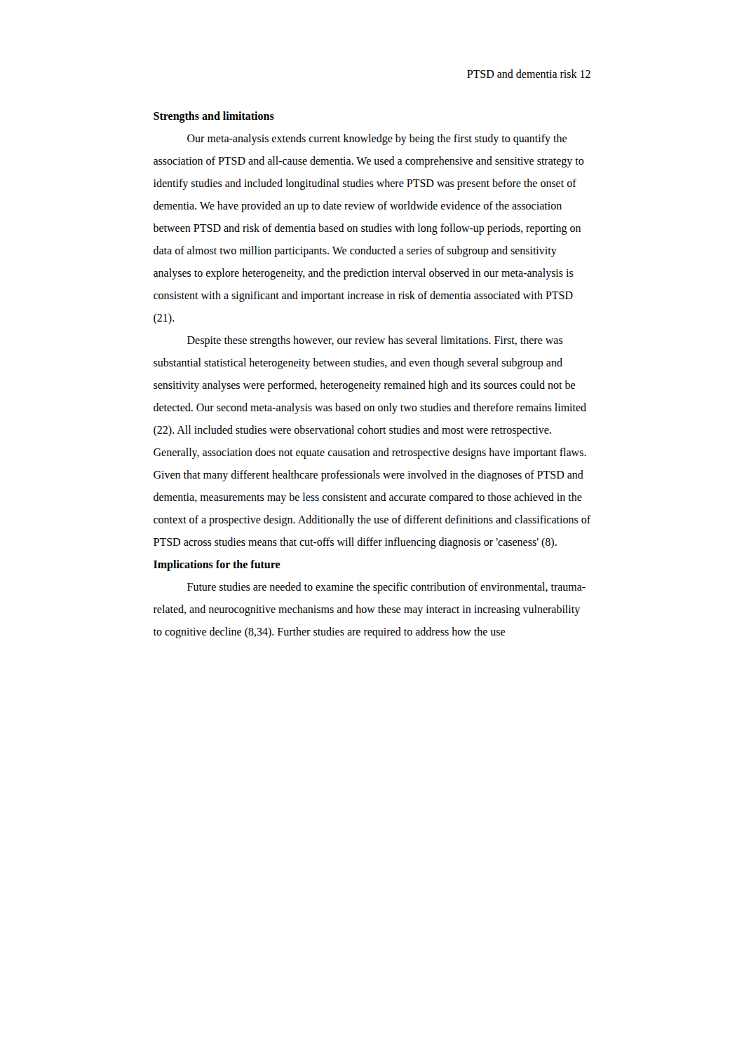PTSD and dementia risk 12
Strengths and limitations
Our meta-analysis extends current knowledge by being the first study to quantify the association of PTSD and all-cause dementia. We used a comprehensive and sensitive strategy to identify studies and included longitudinal studies where PTSD was present before the onset of dementia. We have provided an up to date review of worldwide evidence of the association between PTSD and risk of dementia based on studies with long follow-up periods, reporting on data of almost two million participants. We conducted a series of subgroup and sensitivity analyses to explore heterogeneity, and the prediction interval observed in our meta-analysis is consistent with a significant and important increase in risk of dementia associated with PTSD (21).
Despite these strengths however, our review has several limitations. First, there was substantial statistical heterogeneity between studies, and even though several subgroup and sensitivity analyses were performed, heterogeneity remained high and its sources could not be detected. Our second meta-analysis was based on only two studies and therefore remains limited (22). All included studies were observational cohort studies and most were retrospective. Generally, association does not equate causation and retrospective designs have important flaws. Given that many different healthcare professionals were involved in the diagnoses of PTSD and dementia, measurements may be less consistent and accurate compared to those achieved in the context of a prospective design. Additionally the use of different definitions and classifications of PTSD across studies means that cut-offs will differ influencing diagnosis or 'caseness' (8).
Implications for the future
Future studies are needed to examine the specific contribution of environmental, trauma-related, and neurocognitive mechanisms and how these may interact in increasing vulnerability to cognitive decline (8,34). Further studies are required to address how the use